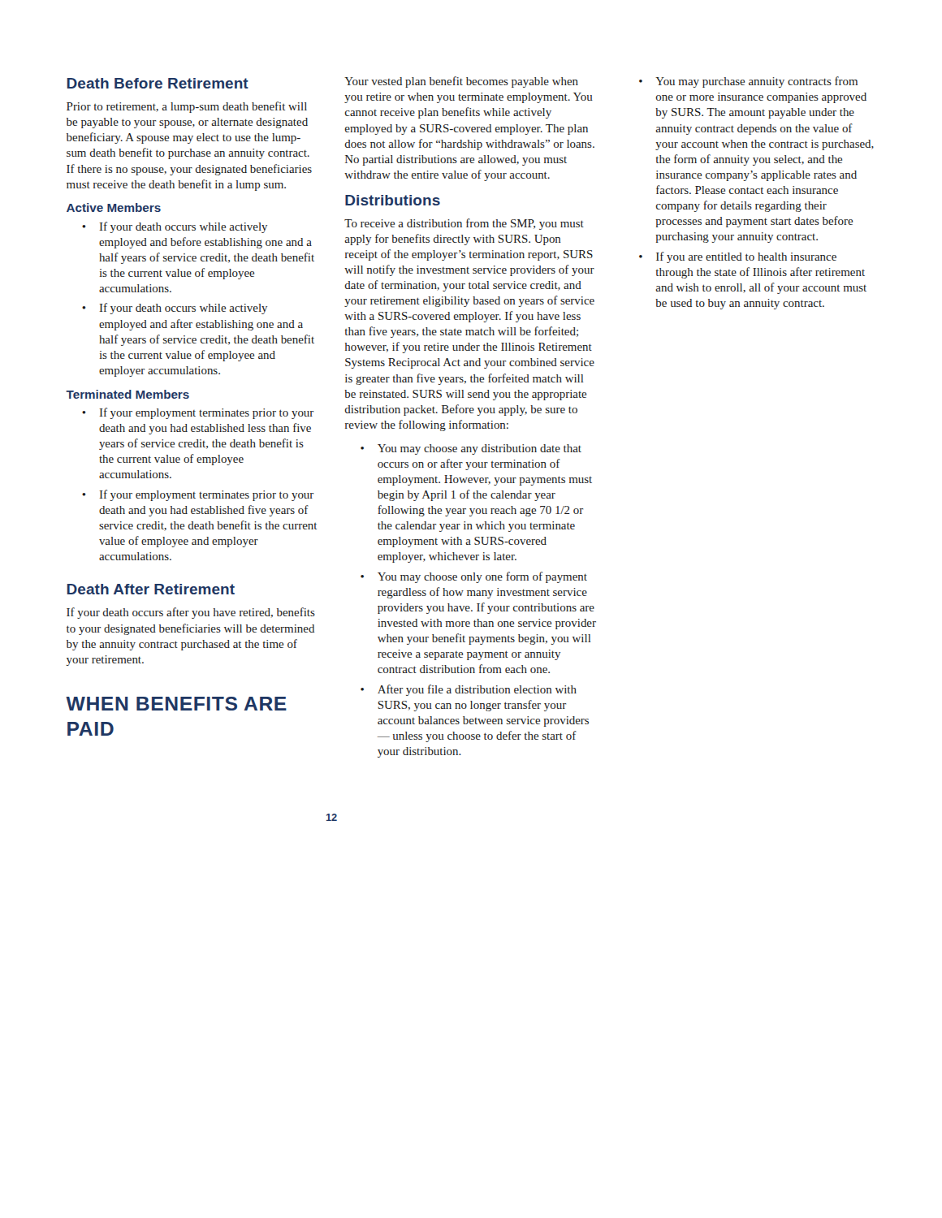Death Before Retirement
Prior to retirement, a lump-sum death benefit will be payable to your spouse, or alternate designated beneficiary. A spouse may elect to use the lump-sum death benefit to purchase an annuity contract. If there is no spouse, your designated beneficiaries must receive the death benefit in a lump sum.
Active Members
If your death occurs while actively employed and before establishing one and a half years of service credit, the death benefit is the current value of employee accumulations.
If your death occurs while actively employed and after establishing one and a half years of service credit, the death benefit is the current value of employee and employer accumulations.
Terminated Members
If your employment terminates prior to your death and you had established less than five years of service credit, the death benefit is the current value of employee accumulations.
If your employment terminates prior to your death and you had established five years of service credit, the death benefit is the current value of employee and employer accumulations.
Death After Retirement
If your death occurs after you have retired, benefits to your designated beneficiaries will be determined by the annuity contract purchased at the time of your retirement.
When Benefits Are Paid
Your vested plan benefit becomes payable when you retire or when you terminate employment. You cannot receive plan benefits while actively employed by a SURS-covered employer. The plan does not allow for “hardship withdrawals” or loans. No partial distributions are allowed, you must withdraw the entire value of your account.
Distributions
To receive a distribution from the SMP, you must apply for benefits directly with SURS. Upon receipt of the employer’s termination report, SURS will notify the investment service providers of your date of termination, your total service credit, and your retirement eligibility based on years of service with a SURS-covered employer. If you have less than five years, the state match will be forfeited; however, if you retire under the Illinois Retirement Systems Reciprocal Act and your combined service is greater than five years, the forfeited match will be reinstated. SURS will send you the appropriate distribution packet. Before you apply, be sure to review the following information:
You may choose any distribution date that occurs on or after your termination of employment. However, your payments must begin by April 1 of the calendar year following the year you reach age 70 1/2 or the calendar year in which you terminate employment with a SURS-covered employer, whichever is later.
You may choose only one form of payment regardless of how many investment service providers you have. If your contributions are invested with more than one service provider when your benefit payments begin, you will receive a separate payment or annuity contract distribution from each one.
After you file a distribution election with SURS, you can no longer transfer your account balances between service providers — unless you choose to defer the start of your distribution.
You may purchase annuity contracts from one or more insurance companies approved by SURS. The amount payable under the annuity contract depends on the value of your account when the contract is purchased, the form of annuity you select, and the insurance company’s applicable rates and factors. Please contact each insurance company for details regarding their processes and payment start dates before purchasing your annuity contract.
If you are entitled to health insurance through the state of Illinois after retirement and wish to enroll, all of your account must be used to buy an annuity contract.
12